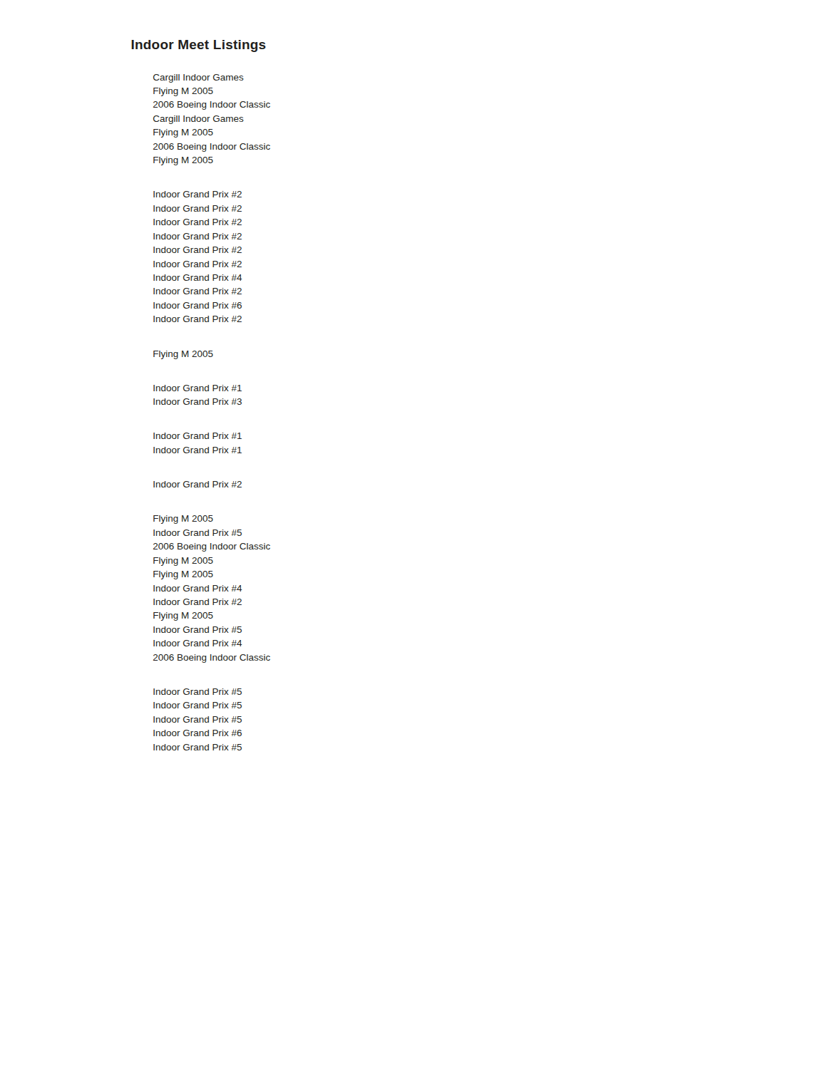Indoor Meet Listings
Cargill Indoor Games
Flying M 2005
2006 Boeing Indoor Classic
Cargill Indoor Games
Flying M 2005
2006 Boeing Indoor Classic
Flying M 2005
Indoor Grand Prix #2
Indoor Grand Prix #2
Indoor Grand Prix #2
Indoor Grand Prix #2
Indoor Grand Prix #2
Indoor Grand Prix #2
Indoor Grand Prix #4
Indoor Grand Prix #2
Indoor Grand Prix #6
Indoor Grand Prix #2
Flying M 2005
Indoor Grand Prix #1
Indoor Grand Prix #3
Indoor Grand Prix #1
Indoor Grand Prix #1
Indoor Grand Prix #2
Flying M 2005
Indoor Grand Prix #5
2006 Boeing Indoor Classic
Flying M 2005
Flying M 2005
Indoor Grand Prix #4
Indoor Grand Prix #2
Flying M 2005
Indoor Grand Prix #5
Indoor Grand Prix #4
2006 Boeing Indoor Classic
Indoor Grand Prix #5
Indoor Grand Prix #5
Indoor Grand Prix #5
Indoor Grand Prix #6
Indoor Grand Prix #5